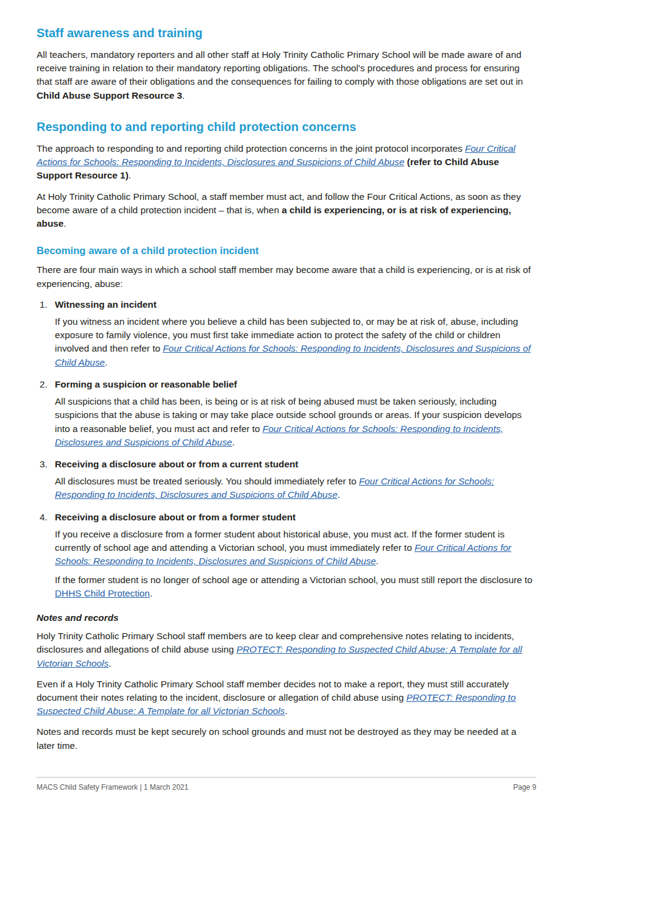Staff awareness and training
All teachers, mandatory reporters and all other staff at Holy Trinity Catholic Primary School will be made aware of and receive training in relation to their mandatory reporting obligations. The school's procedures and process for ensuring that staff are aware of their obligations and the consequences for failing to comply with those obligations are set out in Child Abuse Support Resource 3.
Responding to and reporting child protection concerns
The approach to responding to and reporting child protection concerns in the joint protocol incorporates Four Critical Actions for Schools: Responding to Incidents, Disclosures and Suspicions of Child Abuse (refer to Child Abuse Support Resource 1).
At Holy Trinity Catholic Primary School, a staff member must act, and follow the Four Critical Actions, as soon as they become aware of a child protection incident – that is, when a child is experiencing, or is at risk of experiencing, abuse.
Becoming aware of a child protection incident
There are four main ways in which a school staff member may become aware that a child is experiencing, or is at risk of experiencing, abuse:
Witnessing an incident
If you witness an incident where you believe a child has been subjected to, or may be at risk of, abuse, including exposure to family violence, you must first take immediate action to protect the safety of the child or children involved and then refer to Four Critical Actions for Schools: Responding to Incidents, Disclosures and Suspicions of Child Abuse.
Forming a suspicion or reasonable belief
All suspicions that a child has been, is being or is at risk of being abused must be taken seriously, including suspicions that the abuse is taking or may take place outside school grounds or areas. If your suspicion develops into a reasonable belief, you must act and refer to Four Critical Actions for Schools: Responding to Incidents, Disclosures and Suspicions of Child Abuse.
Receiving a disclosure about or from a current student
All disclosures must be treated seriously. You should immediately refer to Four Critical Actions for Schools: Responding to Incidents, Disclosures and Suspicions of Child Abuse.
Receiving a disclosure about or from a former student
If you receive a disclosure from a former student about historical abuse, you must act. If the former student is currently of school age and attending a Victorian school, you must immediately refer to Four Critical Actions for Schools: Responding to Incidents, Disclosures and Suspicions of Child Abuse.
If the former student is no longer of school age or attending a Victorian school, you must still report the disclosure to DHHS Child Protection.
Notes and records
Holy Trinity Catholic Primary School staff members are to keep clear and comprehensive notes relating to incidents, disclosures and allegations of child abuse using PROTECT: Responding to Suspected Child Abuse: A Template for all Victorian Schools.
Even if a Holy Trinity Catholic Primary School staff member decides not to make a report, they must still accurately document their notes relating to the incident, disclosure or allegation of child abuse using PROTECT: Responding to Suspected Child Abuse: A Template for all Victorian Schools.
Notes and records must be kept securely on school grounds and must not be destroyed as they may be needed at a later time.
MACS Child Safety Framework | 1 March 2021 Page 9